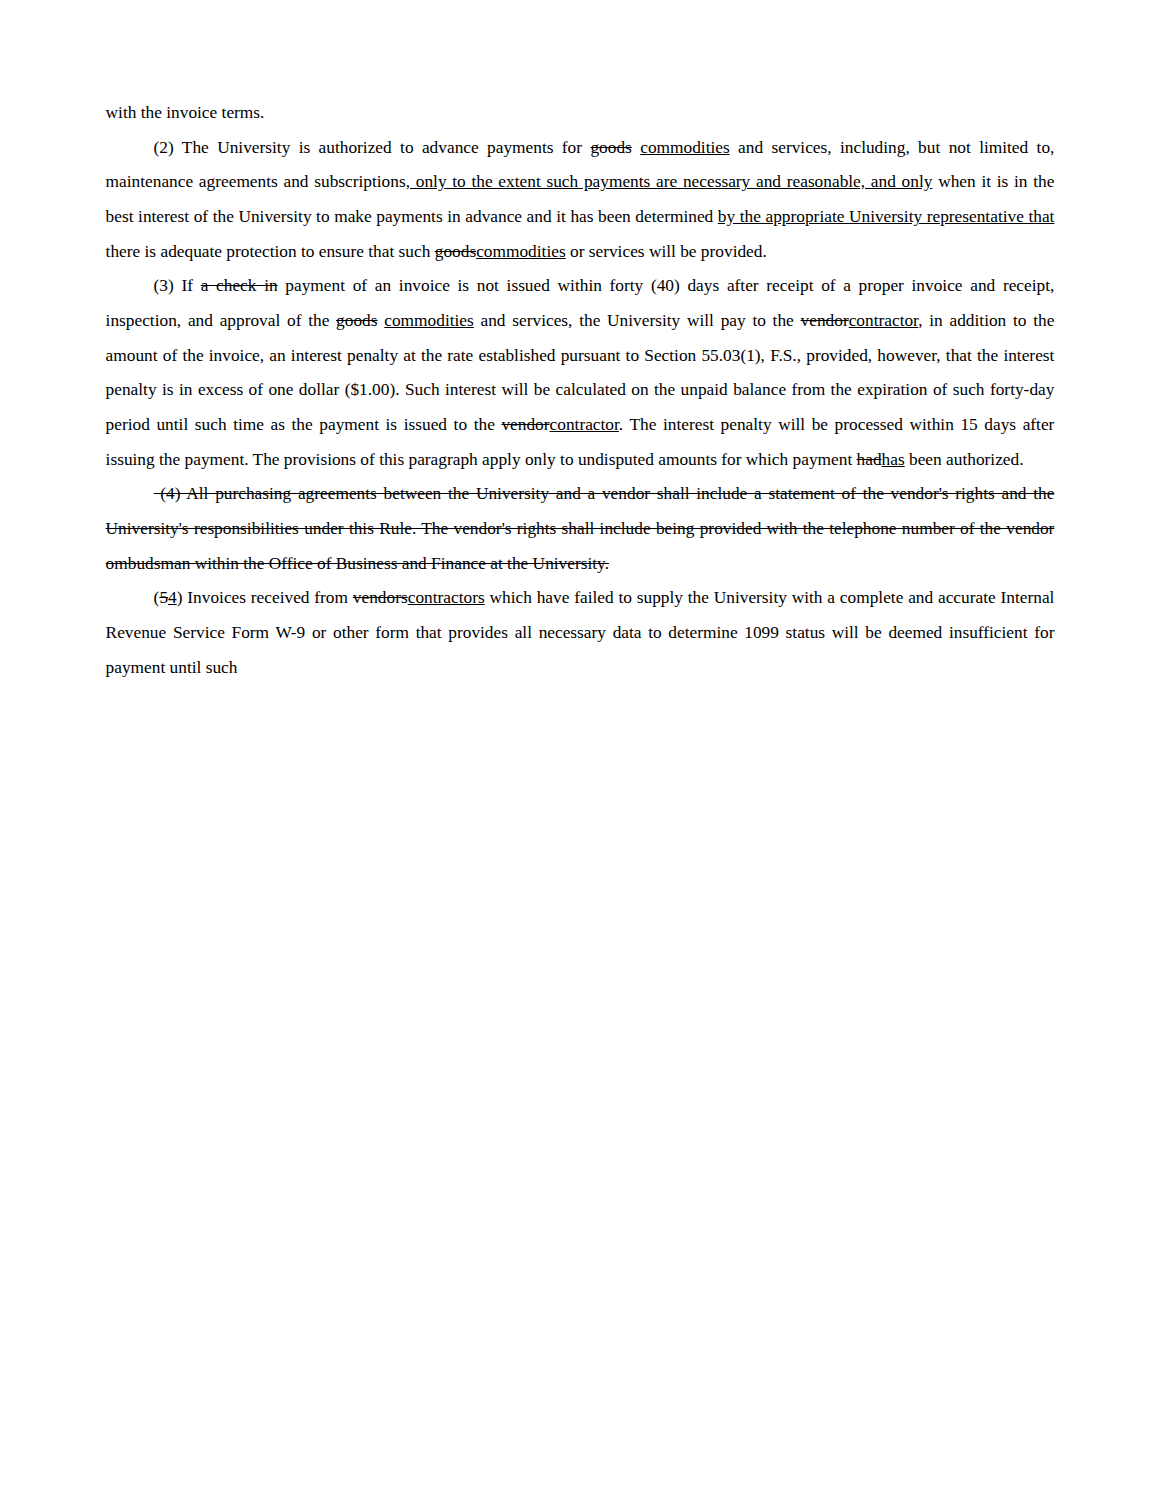with the invoice terms.
(2) The University is authorized to advance payments for goods commodities and services, including, but not limited to, maintenance agreements and subscriptions, only to the extent such payments are necessary and reasonable, and only when it is in the best interest of the University to make payments in advance and it has been determined by the appropriate University representative that there is adequate protection to ensure that such goodscommodities or services will be provided.
(3) If a check in payment of an invoice is not issued within forty (40) days after receipt of a proper invoice and receipt, inspection, and approval of the goods commodities and services, the University will pay to the vendorcontractor, in addition to the amount of the invoice, an interest penalty at the rate established pursuant to Section 55.03(1), F.S., provided, however, that the interest penalty is in excess of one dollar ($1.00). Such interest will be calculated on the unpaid balance from the expiration of such forty-day period until such time as the payment is issued to the vendorcontractor. The interest penalty will be processed within 15 days after issuing the payment. The provisions of this paragraph apply only to undisputed amounts for which payment hadhas been authorized.
(4) All purchasing agreements between the University and a vendor shall include a statement of the vendor's rights and the University's responsibilities under this Rule. The vendor's rights shall include being provided with the telephone number of the vendor ombudsman within the Office of Business and Finance at the University.
(54) Invoices received from vendorscontractors which have failed to supply the University with a complete and accurate Internal Revenue Service Form W-9 or other form that provides all necessary data to determine 1099 status will be deemed insufficient for payment until such